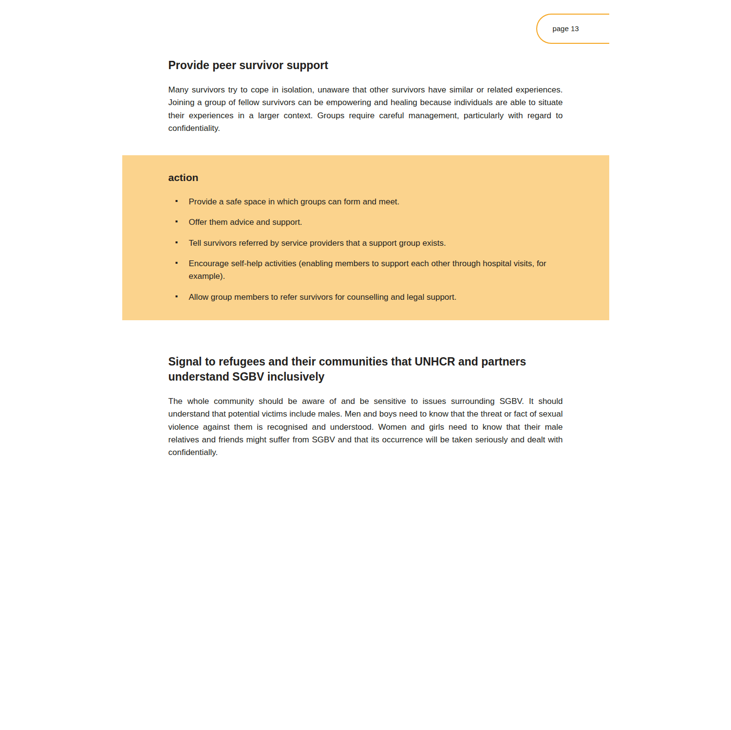page 13
Provide peer survivor support
Many survivors try to cope in isolation, unaware that other survivors have similar or related experiences. Joining a group of fellow survivors can be empowering and healing because individuals are able to situate their experiences in a larger context. Groups require careful management, particularly with regard to confidentiality.
action
Provide a safe space in which groups can form and meet.
Offer them advice and support.
Tell survivors referred by service providers that a support group exists.
Encourage self-help activities (enabling members to support each other through hospital visits, for example).
Allow group members to refer survivors for counselling and legal support.
Signal to refugees and their communities that UNHCR and partners understand SGBV inclusively
The whole community should be aware of and be sensitive to issues surrounding SGBV. It should understand that potential victims include males. Men and boys need to know that the threat or fact of sexual violence against them is recognised and understood. Women and girls need to know that their male relatives and friends might suffer from SGBV and that its occurrence will be taken seriously and dealt with confidentially.